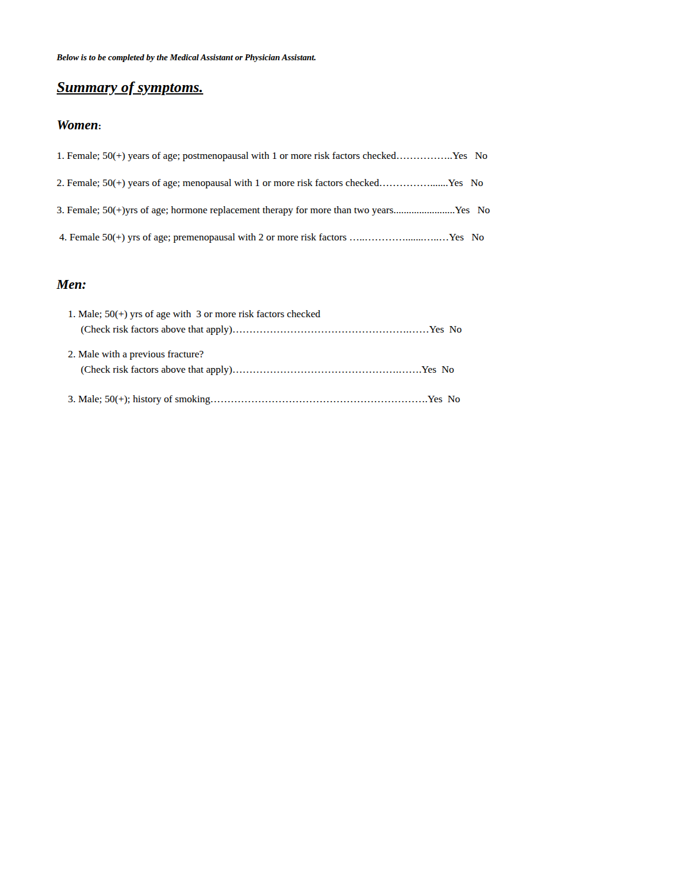Below is to be completed by the Medical Assistant or Physician Assistant.
Summary of symptoms.
Women:
1. Female; 50(+) years of age; postmenopausal with 1 or more risk factors checked……………..Yes No
2. Female; 50(+) years of age; menopausal with 1 or more risk factors checked…………….......Yes No
3. Female; 50(+)yrs of age; hormone replacement therapy for more than two years........................Yes No
4. Female 50(+) yrs of age; premenopausal with 2 or more risk factors …..………….......…..…Yes No
Men:
Male; 50(+) yrs of age with 3 or more risk factors checked (Check risk factors above that apply)…………………………………………….……Yes No
Male with a previous fracture? (Check risk factors above that apply)………………………………………….…….Yes No
Male; 50(+); history of smoking……………………………………………………….Yes No